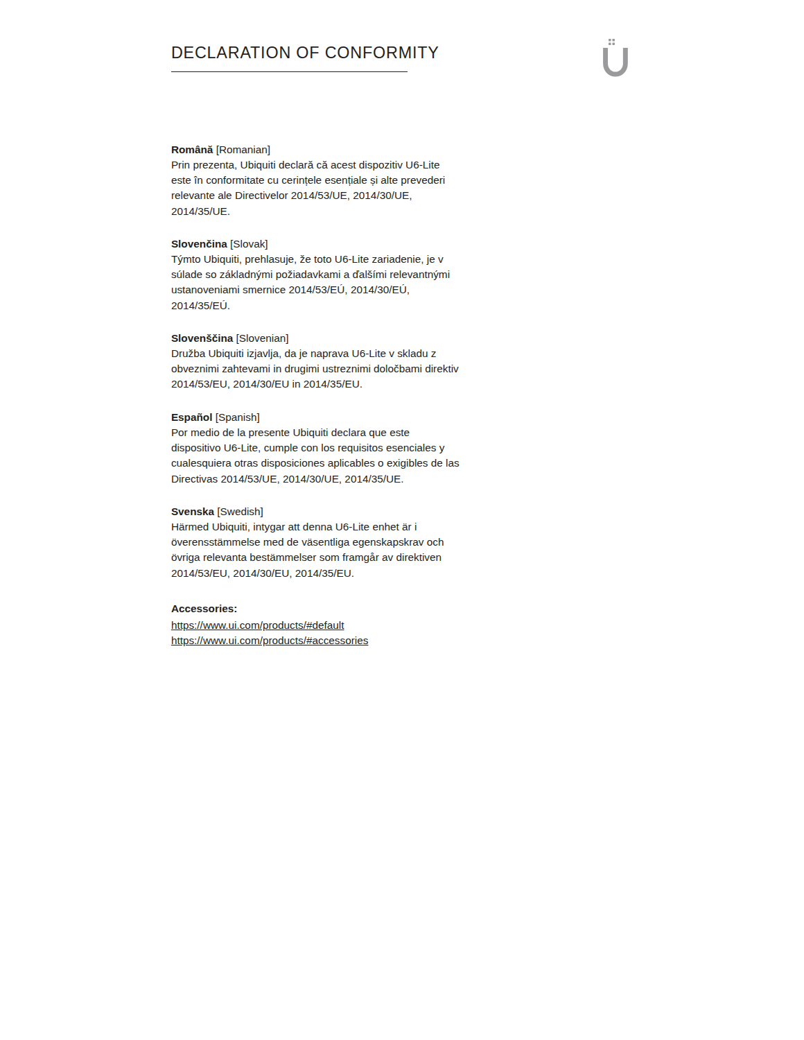DECLARATION OF CONFORMITY
Română [Romanian]
Prin prezenta, Ubiquiti declară că acest dispozitiv U6‑Lite este în conformitate cu cerințele esențiale și alte prevederi relevante ale Directivelor 2014/53/UE, 2014/30/UE, 2014/35/UE.
Slovenčina [Slovak]
Týmto Ubiquiti, prehlasuje, že toto U6‑Lite zariadenie, je v súlade so základnými požiadavkami a ďalšími relevantnými ustanoveniami smernice 2014/53/EÚ, 2014/30/EÚ, 2014/35/EÚ.
Slovenščina [Slovenian]
Družba Ubiquiti izjavlja, da je naprava U6‑Lite v skladu z obveznimi zahtevami in drugimi ustreznimi določbami direktiv 2014/53/EU, 2014/30/EU in 2014/35/EU.
Español [Spanish]
Por medio de la presente Ubiquiti declara que este dispositivo U6‑Lite, cumple con los requisitos esenciales y cualesquiera otras disposiciones aplicables o exigibles de las Directivas 2014/53/UE, 2014/30/UE, 2014/35/UE.
Svenska [Swedish]
Härmed Ubiquiti, intygar att denna U6‑Lite enhet är i överensstämmelse med de väsentliga egenskapskrav och övriga relevanta bestämmelser som framgår av direktiven 2014/53/EU, 2014/30/EU, 2014/35/EU.
Accessories:
https://www.ui.com/products/#default https://www.ui.com/products/#accessories